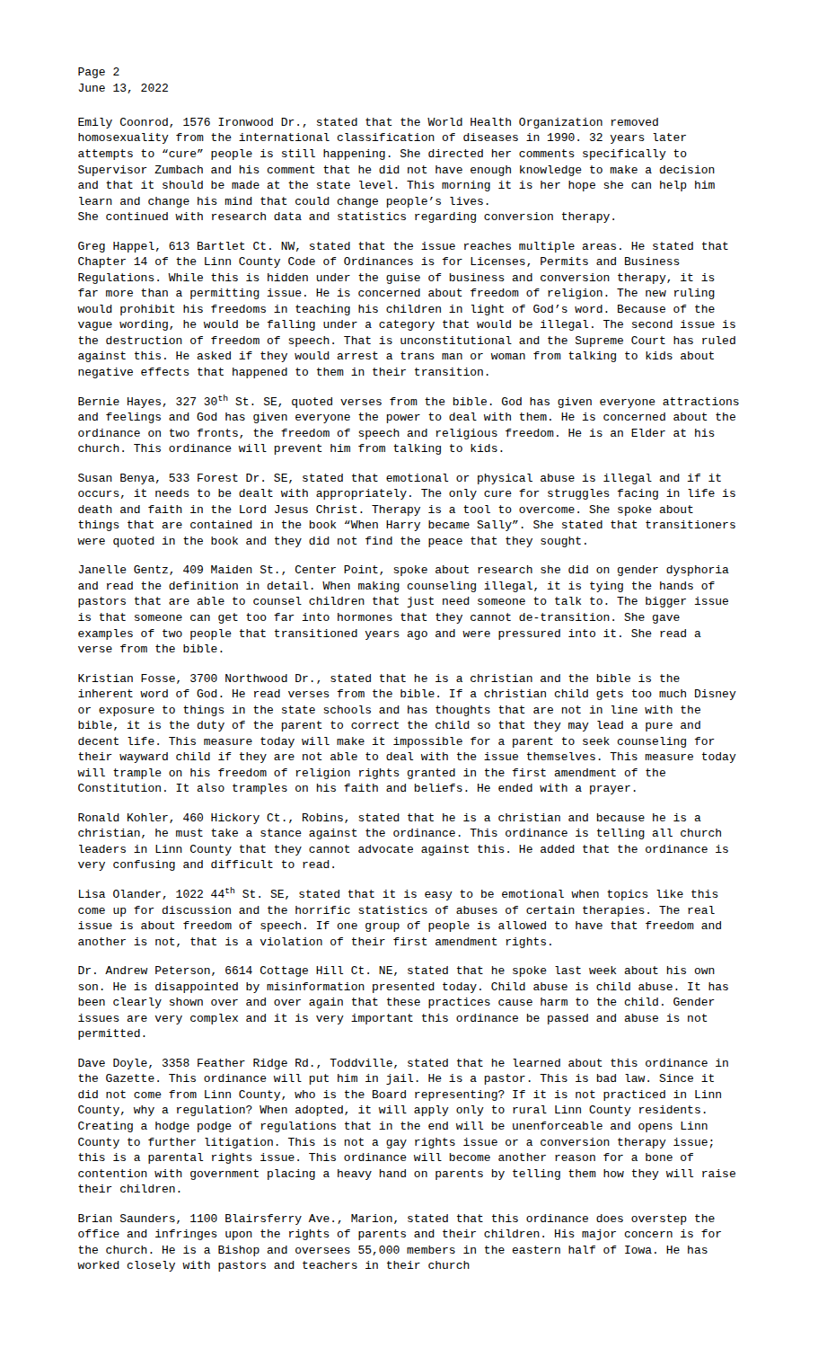Page 2
June 13, 2022
Emily Coonrod, 1576 Ironwood Dr., stated that the World Health Organization removed homosexuality from the international classification of diseases in 1990. 32 years later attempts to “cure” people is still happening. She directed her comments specifically to Supervisor Zumbach and his comment that he did not have enough knowledge to make a decision and that it should be made at the state level. This morning it is her hope she can help him learn and change his mind that could change people’s lives.
She continued with research data and statistics regarding conversion therapy.
Greg Happel, 613 Bartlet Ct. NW, stated that the issue reaches multiple areas. He stated that Chapter 14 of the Linn County Code of Ordinances is for Licenses, Permits and Business Regulations. While this is hidden under the guise of business and conversion therapy, it is far more than a permitting issue. He is concerned about freedom of religion. The new ruling would prohibit his freedoms in teaching his children in light of God’s word. Because of the vague wording, he would be falling under a category that would be illegal. The second issue is the destruction of freedom of speech. That is unconstitutional and the Supreme Court has ruled against this. He asked if they would arrest a trans man or woman from talking to kids about negative effects that happened to them in their transition.
Bernie Hayes, 327 30th St. SE, quoted verses from the bible. God has given everyone attractions and feelings and God has given everyone the power to deal with them. He is concerned about the ordinance on two fronts, the freedom of speech and religious freedom. He is an Elder at his church. This ordinance will prevent him from talking to kids.
Susan Benya, 533 Forest Dr. SE, stated that emotional or physical abuse is illegal and if it occurs, it needs to be dealt with appropriately. The only cure for struggles facing in life is death and faith in the Lord Jesus Christ. Therapy is a tool to overcome. She spoke about things that are contained in the book “When Harry became Sally”. She stated that transitioners were quoted in the book and they did not find the peace that they sought.
Janelle Gentz, 409 Maiden St., Center Point, spoke about research she did on gender dysphoria and read the definition in detail. When making counseling illegal, it is tying the hands of pastors that are able to counsel children that just need someone to talk to. The bigger issue is that someone can get too far into hormones that they cannot de-transition. She gave examples of two people that transitioned years ago and were pressured into it. She read a verse from the bible.
Kristian Fosse, 3700 Northwood Dr., stated that he is a christian and the bible is the inherent word of God. He read verses from the bible. If a christian child gets too much Disney or exposure to things in the state schools and has thoughts that are not in line with the bible, it is the duty of the parent to correct the child so that they may lead a pure and decent life. This measure today will make it impossible for a parent to seek counseling for their wayward child if they are not able to deal with the issue themselves. This measure today will trample on his freedom of religion rights granted in the first amendment of the Constitution. It also tramples on his faith and beliefs. He ended with a prayer.
Ronald Kohler, 460 Hickory Ct., Robins, stated that he is a christian and because he is a christian, he must take a stance against the ordinance. This ordinance is telling all church leaders in Linn County that they cannot advocate against this. He added that the ordinance is very confusing and difficult to read.
Lisa Olander, 1022 44th St. SE, stated that it is easy to be emotional when topics like this come up for discussion and the horrific statistics of abuses of certain therapies. The real issue is about freedom of speech. If one group of people is allowed to have that freedom and another is not, that is a violation of their first amendment rights.
Dr. Andrew Peterson, 6614 Cottage Hill Ct. NE, stated that he spoke last week about his own son. He is disappointed by misinformation presented today. Child abuse is child abuse. It has been clearly shown over and over again that these practices cause harm to the child. Gender issues are very complex and it is very important this ordinance be passed and abuse is not permitted.
Dave Doyle, 3358 Feather Ridge Rd., Toddville, stated that he learned about this ordinance in the Gazette. This ordinance will put him in jail. He is a pastor. This is bad law. Since it did not come from Linn County, who is the Board representing? If it is not practiced in Linn County, why a regulation? When adopted, it will apply only to rural Linn County residents. Creating a hodge podge of regulations that in the end will be unenforceable and opens Linn County to further litigation. This is not a gay rights issue or a conversion therapy issue; this is a parental rights issue. This ordinance will become another reason for a bone of contention with government placing a heavy hand on parents by telling them how they will raise their children.
Brian Saunders, 1100 Blairsferry Ave., Marion, stated that this ordinance does overstep the office and infringes upon the rights of parents and their children. His major concern is for the church. He is a Bishop and oversees 55,000 members in the eastern half of Iowa. He has worked closely with pastors and teachers in their church